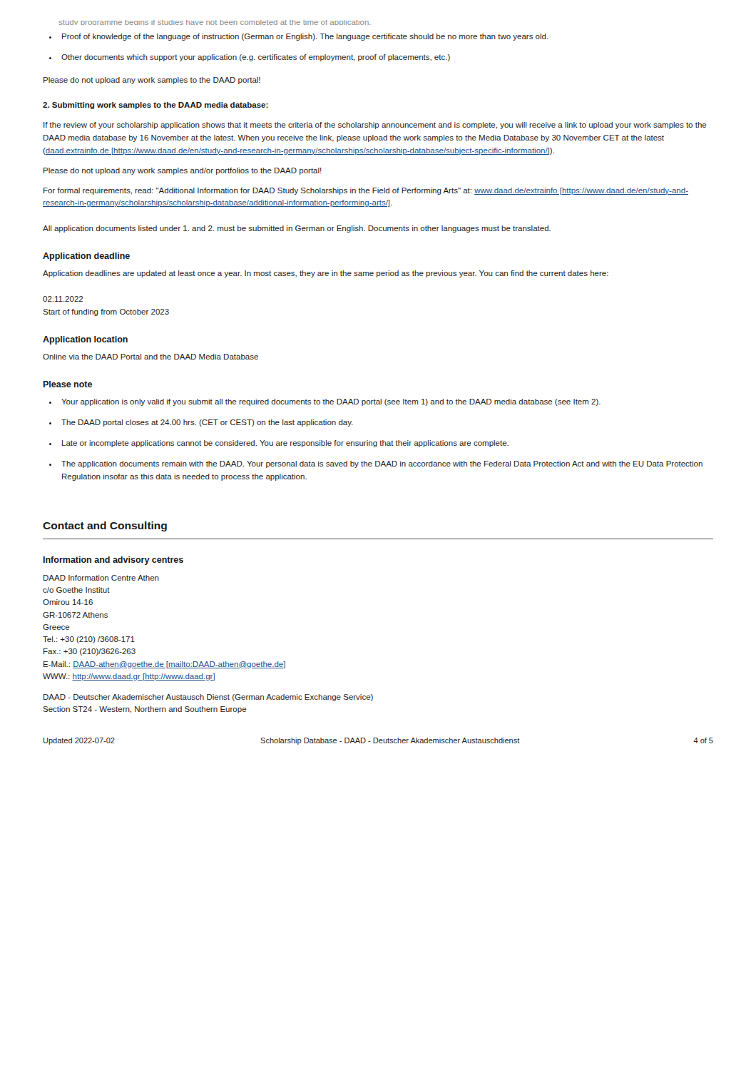study programme begins if studies have not been completed at the time of application.
Proof of knowledge of the language of instruction (German or English). The language certificate should be no more than two years old.
Other documents which support your application (e.g. certificates of employment, proof of placements, etc.)
Please do not upload any work samples to the DAAD portal!
2. Submitting work samples to the DAAD media database:
If the review of your scholarship application shows that it meets the criteria of the scholarship announcement and is complete, you will receive a link to upload your work samples to the DAAD media database by 16 November at the latest. When you receive the link, please upload the work samples to the Media Database by 30 November CET at the latest (daad.extrainfo.de [https://www.daad.de/en/study-and-research-in-germany/scholarships/scholarship-database/subject-specific-information/]).
Please do not upload any work samples and/or portfolios to the DAAD portal!
For formal requirements, read: "Additional Information for DAAD Study Scholarships in the Field of Performing Arts" at: www.daad.de/extrainfo [https://www.daad.de/en/study-and-research-in-germany/scholarships/scholarship-database/additional-information-performing-arts/].
All application documents listed under 1. and 2. must be submitted in German or English. Documents in other languages must be translated.
Application deadline
Application deadlines are updated at least once a year. In most cases, they are in the same period as the previous year. You can find the current dates here:
02.11.2022
Start of funding from October 2023
Application location
Online via the DAAD Portal and the DAAD Media Database
Please note
Your application is only valid if you submit all the required documents to the DAAD portal (see Item 1) and to the DAAD media database (see Item 2).
The DAAD portal closes at 24.00 hrs. (CET or CEST) on the last application day.
Late or incomplete applications cannot be considered. You are responsible for ensuring that their applications are complete.
The application documents remain with the DAAD. Your personal data is saved by the DAAD in accordance with the Federal Data Protection Act and with the EU Data Protection Regulation insofar as this data is needed to process the application.
Contact and Consulting
Information and advisory centres
DAAD Information Centre Athen
c/o Goethe Institut
Omirou 14-16
GR-10672 Athens
Greece
Tel.: +30 (210) /3608-171
Fax.: +30 (210)/3626-263
E-Mail.: DAAD-athen@goethe.de [mailto:DAAD-athen@goethe.de]
WWW.: http://www.daad.gr [http://www.daad.gr]
DAAD - Deutscher Akademischer Austausch Dienst (German Academic Exchange Service)
Section ST24 - Western, Northern and Southern Europe
Updated 2022-07-02
Scholarship Database - DAAD - Deutscher Akademischer Austauschdienst
4 of 5